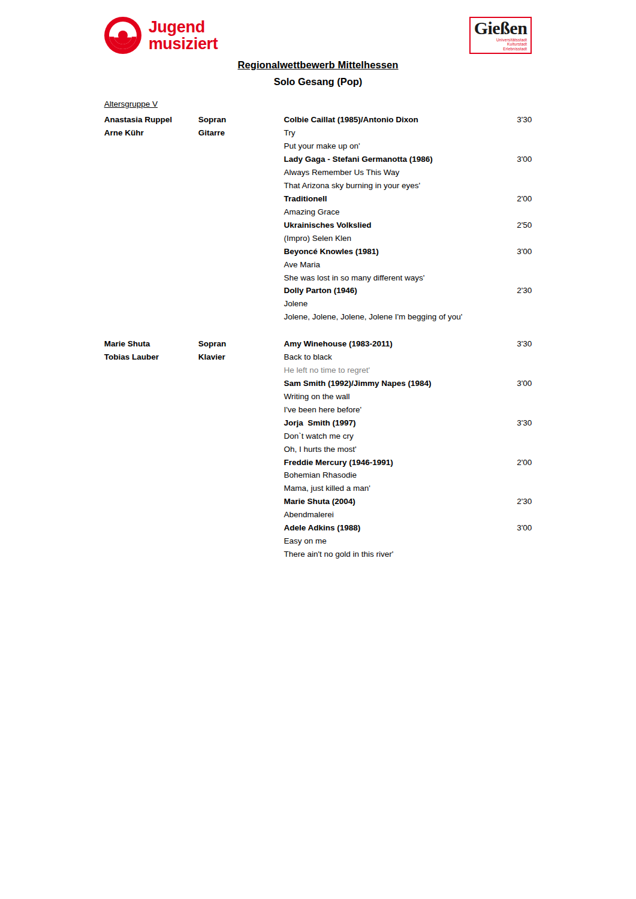Jugend
musiziert
Gießen
Universitätsstadt
Kulturstadt
Erlebnisstadt
Regionalwettbewerb Mittelhessen
Solo Gesang (Pop)
Altersgruppe V
| Anastasia Ruppel | Sopran | Colbie Caillat (1985)/Antonio Dixon | 3'30 |
| Arne Kühr | Gitarre | Try | |
| | | Put your make up on' | |
| | | Lady Gaga - Stefani Germanotta (1986) | 3'00 |
| | | Always Remember Us This Way | |
| | | That Arizona sky burning in your eyes' | |
| | | Traditionell | 2'00 |
| | | Amazing Grace | |
| | | Ukrainisches Volkslied | 2'50 |
| | | (Impro) Selen Klen | |
| | | Beyoncé Knowles (1981) | 3'00 |
| | | Ave Maria | |
| | | She was lost in so many different ways' | |
| | | Dolly Parton (1946) | 2'30 |
| | | Jolene | |
| | | Jolene, Jolene, Jolene, Jolene I'm begging of you' | |
| Marie Shuta | Sopran | Amy Winehouse (1983-2011) | 3'30 |
| Tobias Lauber | Klavier | Back to black | |
| | | He left no time to regret' | |
| | | Sam Smith (1992)/Jimmy Napes (1984) | 3'00 |
| | | Writing on the wall | |
| | | I've been here before' | |
| | | Jorja Smith (1997) | 3'30 |
| | | Don`t watch me cry | |
| | | Oh, I hurts the most' | |
| | | Freddie Mercury (1946-1991) | 2'00 |
| | | Bohemian Rhasodie | |
| | | Mama, just killed a man' | |
| | | Marie Shuta (2004) | 2'30 |
| | | Abendmalerei | |
| | | Adele Adkins (1988) | 3'00 |
| | | Easy on me | |
| | | There ain't no gold in this river' | |